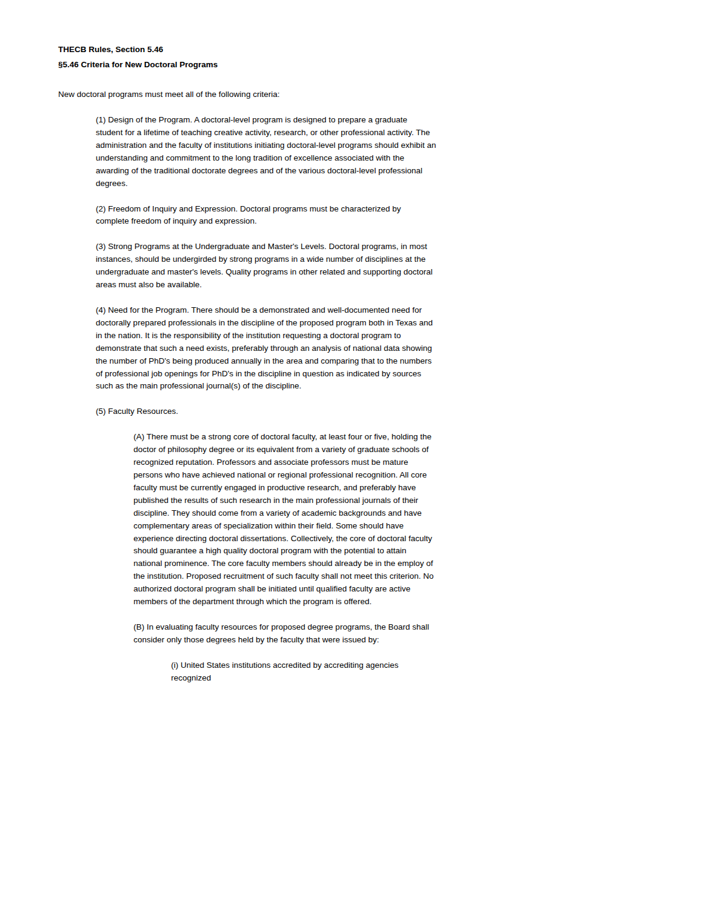THECB Rules, Section 5.46
§5.46 Criteria for New Doctoral Programs
New doctoral programs must meet all of the following criteria:
(1) Design of the Program. A doctoral-level program is designed to prepare a graduate student for a lifetime of teaching creative activity, research, or other professional activity. The administration and the faculty of institutions initiating doctoral-level programs should exhibit an understanding and commitment to the long tradition of excellence associated with the awarding of the traditional doctorate degrees and of the various doctoral-level professional degrees.
(2) Freedom of Inquiry and Expression. Doctoral programs must be characterized by complete freedom of inquiry and expression.
(3) Strong Programs at the Undergraduate and Master's Levels. Doctoral programs, in most instances, should be undergirded by strong programs in a wide number of disciplines at the undergraduate and master's levels. Quality programs in other related and supporting doctoral areas must also be available.
(4) Need for the Program. There should be a demonstrated and well-documented need for doctorally prepared professionals in the discipline of the proposed program both in Texas and in the nation. It is the responsibility of the institution requesting a doctoral program to demonstrate that such a need exists, preferably through an analysis of national data showing the number of PhD's being produced annually in the area and comparing that to the numbers of professional job openings for PhD's in the discipline in question as indicated by sources such as the main professional journal(s) of the discipline.
(5) Faculty Resources.
(A) There must be a strong core of doctoral faculty, at least four or five, holding the doctor of philosophy degree or its equivalent from a variety of graduate schools of recognized reputation. Professors and associate professors must be mature persons who have achieved national or regional professional recognition. All core faculty must be currently engaged in productive research, and preferably have published the results of such research in the main professional journals of their discipline. They should come from a variety of academic backgrounds and have complementary areas of specialization within their field. Some should have experience directing doctoral dissertations. Collectively, the core of doctoral faculty should guarantee a high quality doctoral program with the potential to attain national prominence. The core faculty members should already be in the employ of the institution. Proposed recruitment of such faculty shall not meet this criterion. No authorized doctoral program shall be initiated until qualified faculty are active members of the department through which the program is offered.
(B) In evaluating faculty resources for proposed degree programs, the Board shall consider only those degrees held by the faculty that were issued by:
(i) United States institutions accredited by accrediting agencies recognized